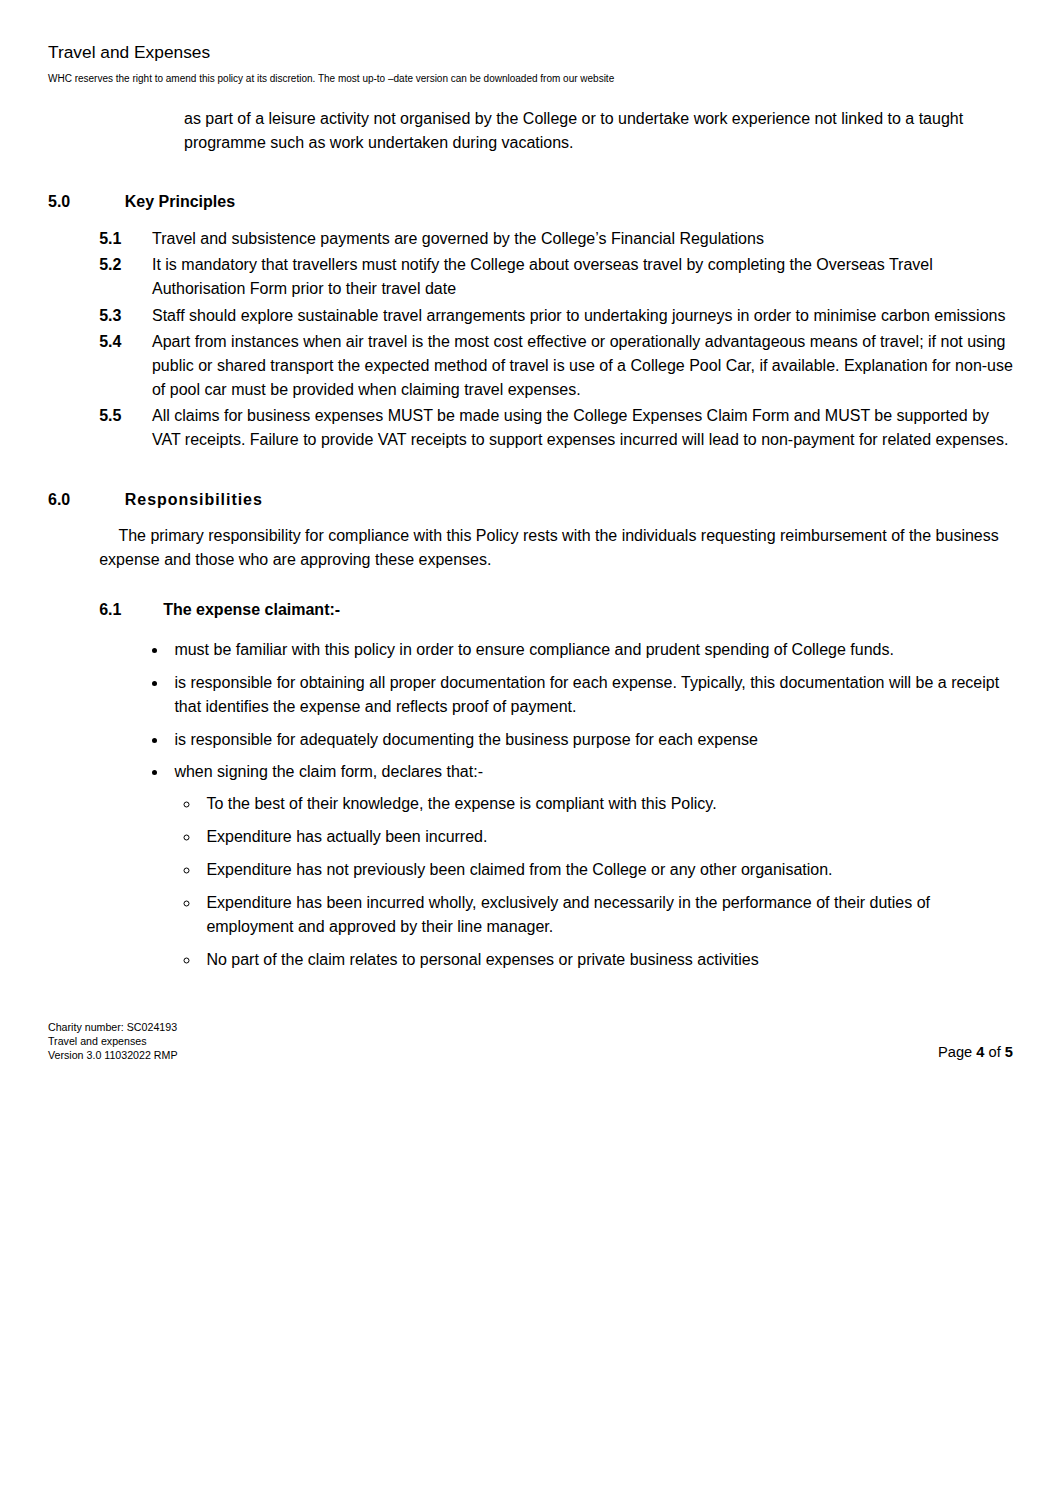Travel and Expenses
WHC reserves the right to amend this policy at its discretion. The most up-to –date version can be downloaded from our website
as part of a leisure activity not organised by the College or to undertake work experience not linked to a taught programme such as work undertaken during vacations.
5.0 Key Principles
5.1 Travel and subsistence payments are governed by the College’s Financial Regulations
5.2 It is mandatory that travellers must notify the College about overseas travel by completing the Overseas Travel Authorisation Form prior to their travel date
5.3 Staff should explore sustainable travel arrangements prior to undertaking journeys in order to minimise carbon emissions
5.4 Apart from instances when air travel is the most cost effective or operationally advantageous means of travel; if not using public or shared transport the expected method of travel is use of a College Pool Car, if available. Explanation for non-use of pool car must be provided when claiming travel expenses.
5.5 All claims for business expenses MUST be made using the College Expenses Claim Form and MUST be supported by VAT receipts. Failure to provide VAT receipts to support expenses incurred will lead to non-payment for related expenses.
6.0 Responsibilities
The primary responsibility for compliance with this Policy rests with the individuals requesting reimbursement of the business expense and those who are approving these expenses.
6.1 The expense claimant:-
must be familiar with this policy in order to ensure compliance and prudent spending of College funds.
is responsible for obtaining all proper documentation for each expense. Typically, this documentation will be a receipt that identifies the expense and reflects proof of payment.
is responsible for adequately documenting the business purpose for each expense
when signing the claim form, declares that:-
To the best of their knowledge, the expense is compliant with this Policy.
Expenditure has actually been incurred.
Expenditure has not previously been claimed from the College or any other organisation.
Expenditure has been incurred wholly, exclusively and necessarily in the performance of their duties of employment and approved by their line manager.
No part of the claim relates to personal expenses or private business activities
Charity number: SC024193
Travel and expenses
Version 3.0 11032022 RMP
Page 4 of 5